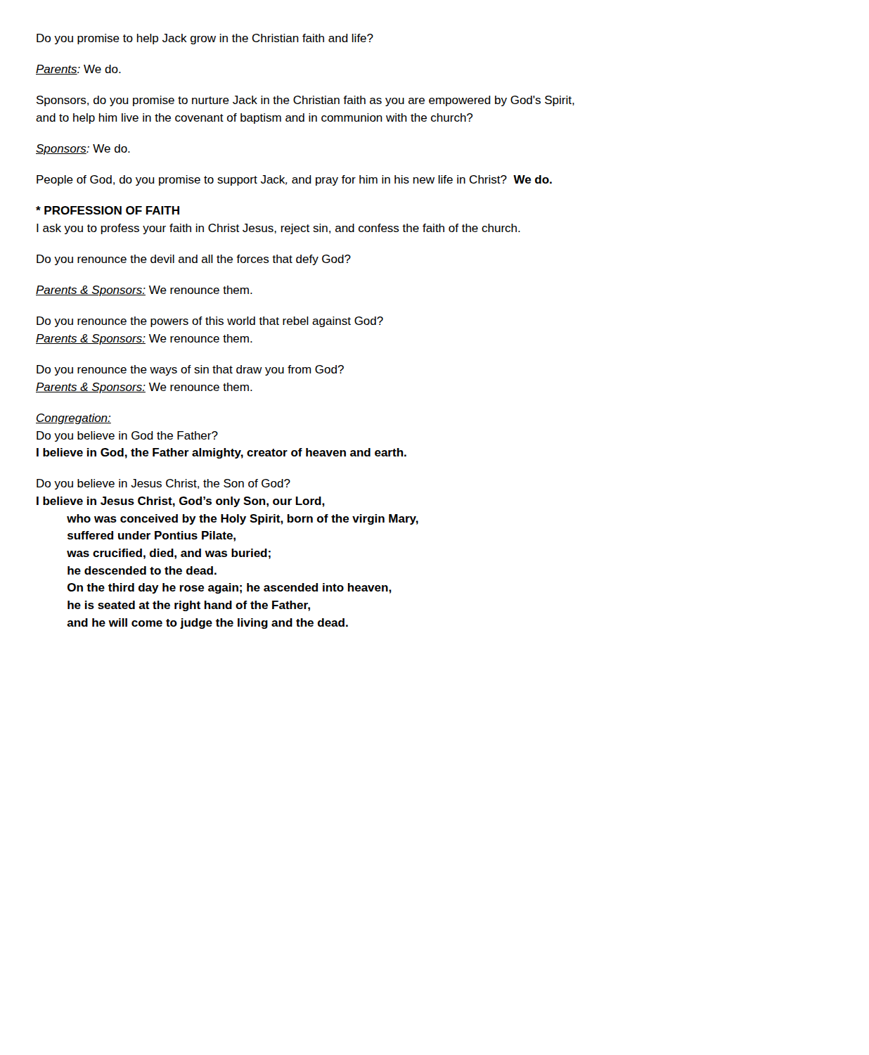Do you promise to help Jack grow in the Christian faith and life?
Parents: We do.
Sponsors, do you promise to nurture Jack in the Christian faith as you are empowered by God's Spirit, and to help him live in the covenant of baptism and in communion with the church?
Sponsors: We do.
People of God, do you promise to support Jack, and pray for him in his new life in Christ? We do.
* PROFESSION OF FAITH
I ask you to profess your faith in Christ Jesus, reject sin, and confess the faith of the church.
Do you renounce the devil and all the forces that defy God?
Parents & Sponsors: We renounce them.
Do you renounce the powers of this world that rebel against God?
Parents & Sponsors: We renounce them.
Do you renounce the ways of sin that draw you from God?
Parents & Sponsors: We renounce them.
Congregation:
Do you believe in God the Father?
I believe in God, the Father almighty, creator of heaven and earth.
Do you believe in Jesus Christ, the Son of God?
I believe in Jesus Christ, God’s only Son, our Lord,
who was conceived by the Holy Spirit, born of the virgin Mary, suffered under Pontius Pilate, was crucified, died, and was buried; he descended to the dead. On the third day he rose again; he ascended into heaven, he is seated at the right hand of the Father, and he will come to judge the living and the dead.